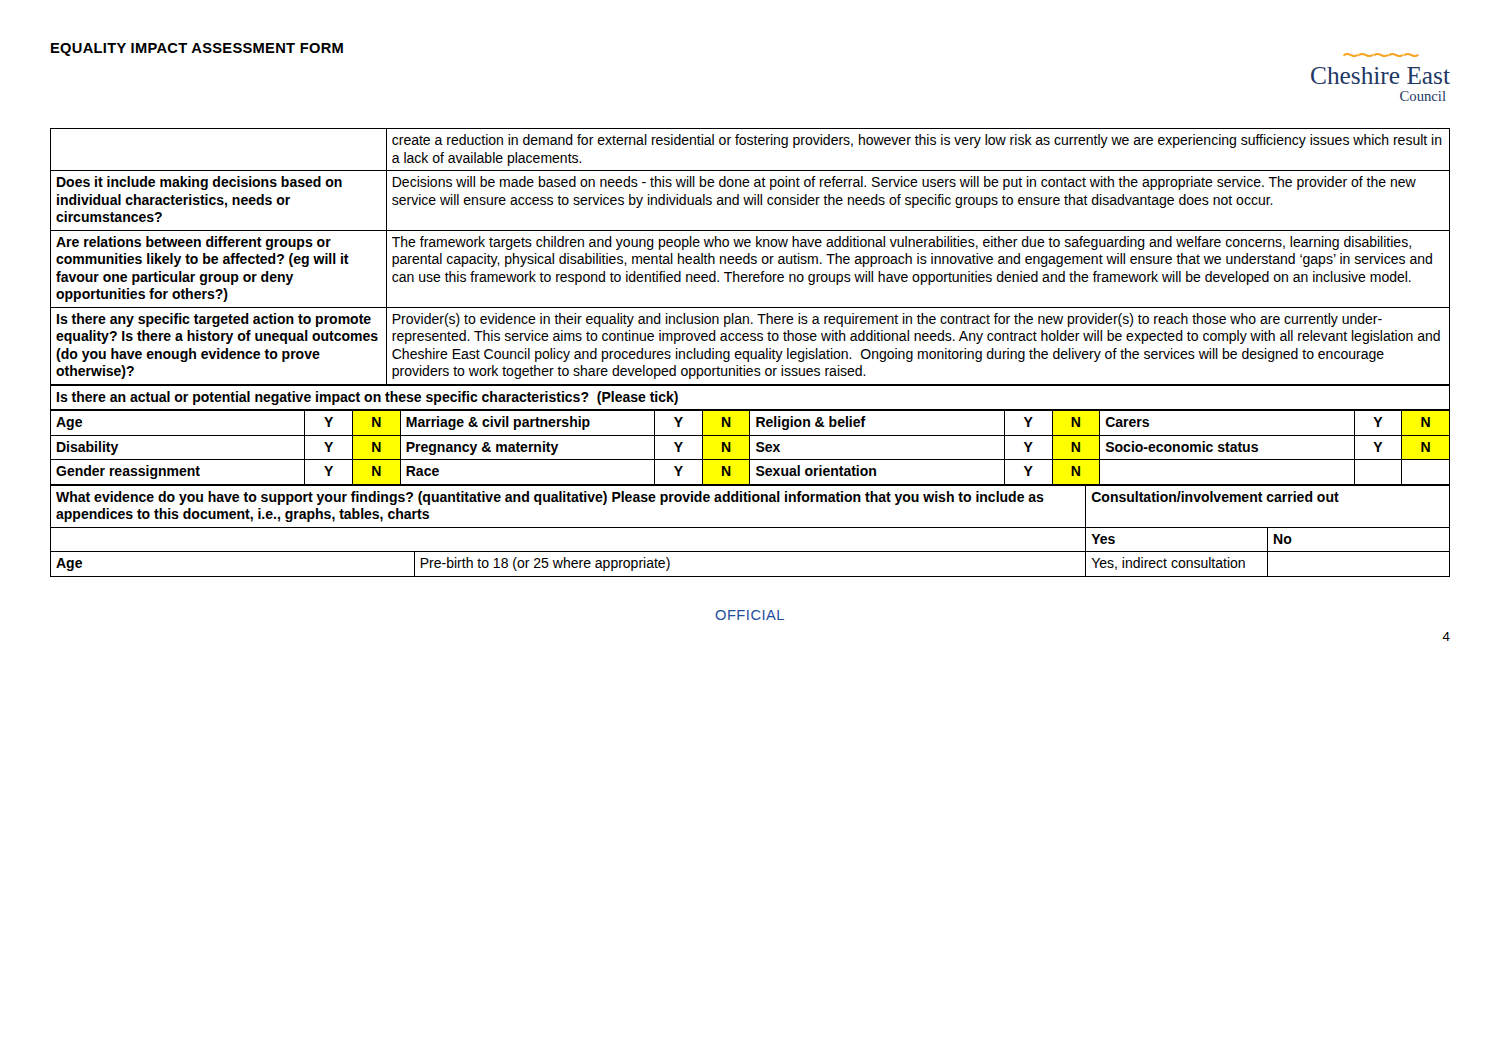~~~~~ Cheshire East Council
EQUALITY IMPACT ASSESSMENT FORM
| | create a reduction in demand for external residential or fostering providers, however this is very low risk as currently we are experiencing sufficiency issues which result in a lack of available placements. |
| Does it include making decisions based on individual characteristics, needs or circumstances? | Decisions will be made based on needs - this will be done at point of referral. Service users will be put in contact with the appropriate service. The provider of the new service will ensure access to services by individuals and will consider the needs of specific groups to ensure that disadvantage does not occur. |
| Are relations between different groups or communities likely to be affected? (eg will it favour one particular group or deny opportunities for others?) | The framework targets children and young people who we know have additional vulnerabilities, either due to safeguarding and welfare concerns, learning disabilities, parental capacity, physical disabilities, mental health needs or autism. The approach is innovative and engagement will ensure that we understand ‘gaps’ in services and can use this framework to respond to identified need. Therefore no groups will have opportunities denied and the framework will be developed on an inclusive model. |
| Is there any specific targeted action to promote equality? Is there a history of unequal outcomes (do you have enough evidence to prove otherwise)? | Provider(s) to evidence in their equality and inclusion plan. There is a requirement in the contract for the new provider(s) to reach those who are currently under-represented. This service aims to continue improved access to those with additional needs. Any contract holder will be expected to comply with all relevant legislation and Cheshire East Council policy and procedures including equality legislation. Ongoing monitoring during the delivery of the services will be designed to encourage providers to work together to share developed opportunities or issues raised. |
| Is there an actual or potential negative impact on these specific characteristics? (Please tick) |
| Age | Y | N | Marriage & civil partnership | Y | N | Religion & belief | Y | N | Carers | Y | N |
| Disability | Y | N | Pregnancy & maternity | Y | N | Sex | Y | N | Socio-economic status | Y | N |
| Gender reassignment | Y | N | Race | Y | N | Sexual orientation | Y | N | | | |
| What evidence do you have to support your findings? (quantitative and qualitative) Please provide additional information that you wish to include as appendices to this document, i.e., graphs, tables, charts | Consultation/involvement carried out |
| | Yes | No |
| Age | Pre-birth to 18 (or 25 where appropriate) | Yes, indirect consultation | |
OFFICIAL
4